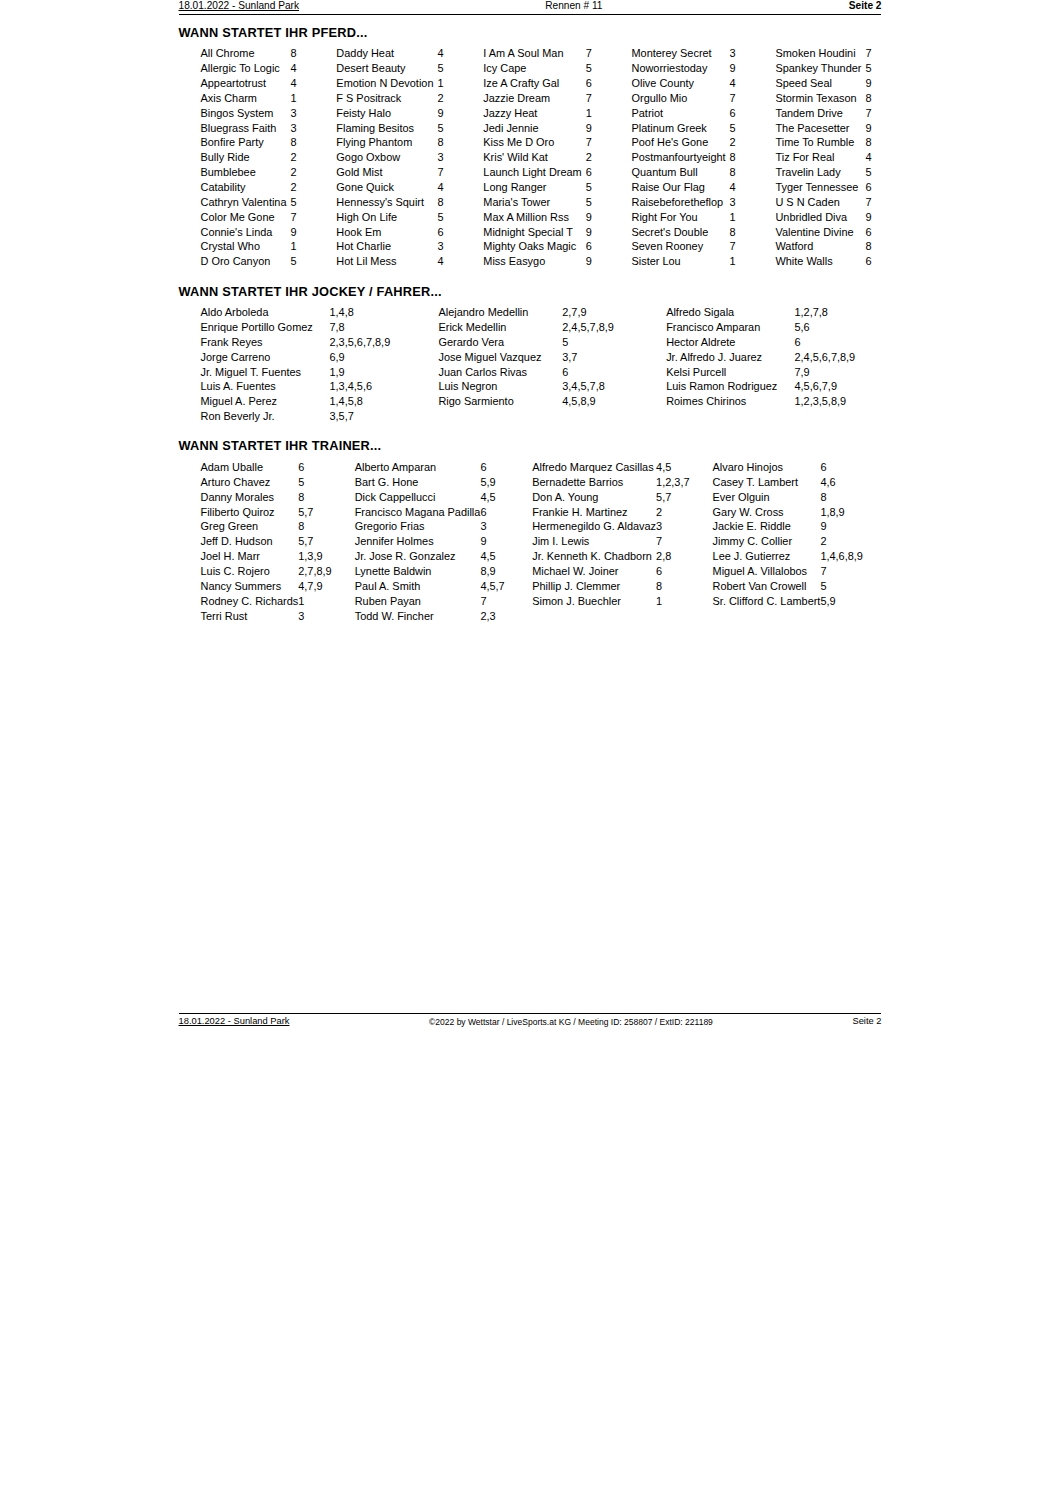18.01.2022 - Sunland Park
Rennen # 11
Seite 2
WANN STARTET IHR PFERD...
| All Chrome | 8 | | Daddy Heat | 4 | | I Am A Soul Man | 7 | | Monterey Secret | 3 | | Smoken Houdini | 7 |
| Allergic To Logic | 4 | | Desert Beauty | 5 | | Icy Cape | 5 | | Noworriestoday | 9 | | Spankey Thunder | 5 |
| Appeartotrust | 4 | | Emotion N Devotion | 1 | | Ize A Crafty Gal | 6 | | Olive County | 4 | | Speed Seal | 9 |
| Axis Charm | 1 | | F S Positrack | 2 | | Jazzie Dream | 7 | | Orgullo Mio | 7 | | Stormin Texason | 8 |
| Bingos System | 3 | | Feisty Halo | 9 | | Jazzy Heat | 1 | | Patriot | 6 | | Tandem Drive | 7 |
| Bluegrass Faith | 3 | | Flaming Besitos | 5 | | Jedi Jennie | 9 | | Platinum Greek | 5 | | The Pacesetter | 9 |
| Bonfire Party | 8 | | Flying Phantom | 8 | | Kiss Me D Oro | 7 | | Poof He's Gone | 2 | | Time To Rumble | 8 |
| Bully Ride | 2 | | Gogo Oxbow | 3 | | Kris' Wild Kat | 2 | | Postmanfourtyeight | 8 | | Tiz For Real | 4 |
| Bumblebee | 2 | | Gold Mist | 7 | | Launch Light Dream | 6 | | Quantum Bull | 8 | | Travelin Lady | 5 |
| Catability | 2 | | Gone Quick | 4 | | Long Ranger | 5 | | Raise Our Flag | 4 | | Tyger Tennessee | 6 |
| Cathryn Valentina | 5 | | Hennessy's Squirt | 8 | | Maria's Tower | 5 | | Raisebeforetheflop | 3 | | U S N Caden | 7 |
| Color Me Gone | 7 | | High On Life | 5 | | Max A Million Rss | 9 | | Right For You | 1 | | Unbridled Diva | 9 |
| Connie's Linda | 9 | | Hook Em | 6 | | Midnight Special T | 9 | | Secret's Double | 8 | | Valentine Divine | 6 |
| Crystal Who | 1 | | Hot Charlie | 3 | | Mighty Oaks Magic | 6 | | Seven Rooney | 7 | | Watford | 8 |
| D Oro Canyon | 5 | | Hot Lil Mess | 4 | | Miss Easygo | 9 | | Sister Lou | 1 | | White Walls | 6 |
WANN STARTET IHR JOCKEY / FAHRER...
| Aldo Arboleda | 1,4,8 | Alejandro Medellin | 2,7,9 | Alfredo Sigala | 1,2,7,8 |
| Enrique Portillo Gomez | 7,8 | Erick Medellin | 2,4,5,7,8,9 | Francisco Amparan | 5,6 |
| Frank Reyes | 2,3,5,6,7,8,9 | Gerardo Vera | 5 | Hector Aldrete | 6 |
| Jorge Carreno | 6,9 | Jose Miguel Vazquez | 3,7 | Jr. Alfredo J. Juarez | 2,4,5,6,7,8,9 |
| Jr. Miguel T. Fuentes | 1,9 | Juan Carlos Rivas | 6 | Kelsi Purcell | 7,9 |
| Luis A. Fuentes | 1,3,4,5,6 | Luis Negron | 3,4,5,7,8 | Luis Ramon Rodriguez | 4,5,6,7,9 |
| Miguel A. Perez | 1,4,5,8 | Rigo Sarmiento | 4,5,8,9 | Roimes Chirinos | 1,2,3,5,8,9 |
| Ron Beverly Jr. | 3,5,7 | | | | |
WANN STARTET IHR TRAINER...
| Adam Uballe | 6 | Alberto Amparan | 6 | Alfredo Marquez Casillas | 4,5 | Alvaro Hinojos | 6 |
| Arturo Chavez | 5 | Bart G. Hone | 5,9 | Bernadette Barrios | 1,2,3,7 | Casey T. Lambert | 4,6 |
| Danny Morales | 8 | Dick Cappellucci | 4,5 | Don A. Young | 5,7 | Ever Olguin | 8 |
| Filiberto Quiroz | 5,7 | Francisco Magana Padilla | 6 | Frankie H. Martinez | 2 | Gary W. Cross | 1,8,9 |
| Greg Green | 8 | Gregorio Frias | 3 | Hermenegildo G. Aldavaz | 3 | Jackie E. Riddle | 9 |
| Jeff D. Hudson | 5,7 | Jennifer Holmes | 9 | Jim I. Lewis | 7 | Jimmy C. Collier | 2 |
| Joel H. Marr | 1,3,9 | Jr. Jose R. Gonzalez | 4,5 | Jr. Kenneth K. Chadborn | 2,8 | Lee J. Gutierrez | 1,4,6,8,9 |
| Luis C. Rojero | 2,7,8,9 | Lynette Baldwin | 8,9 | Michael W. Joiner | 6 | Miguel A. Villalobos | 7 |
| Nancy Summers | 4,7,9 | Paul A. Smith | 4,5,7 | Phillip J. Clemmer | 8 | Robert Van Crowell | 5 |
| Rodney C. Richards | 1 | Ruben Payan | 7 | Simon J. Buechler | 1 | Sr. Clifford C. Lambert | 5,9 |
| Terri Rust | 3 | Todd W. Fincher | 2,3 | | | | |
18.01.2022 - Sunland Park
©2022 by Wettstar / LiveSports.at KG / Meeting ID: 258807 / ExtID: 221189
Seite 2